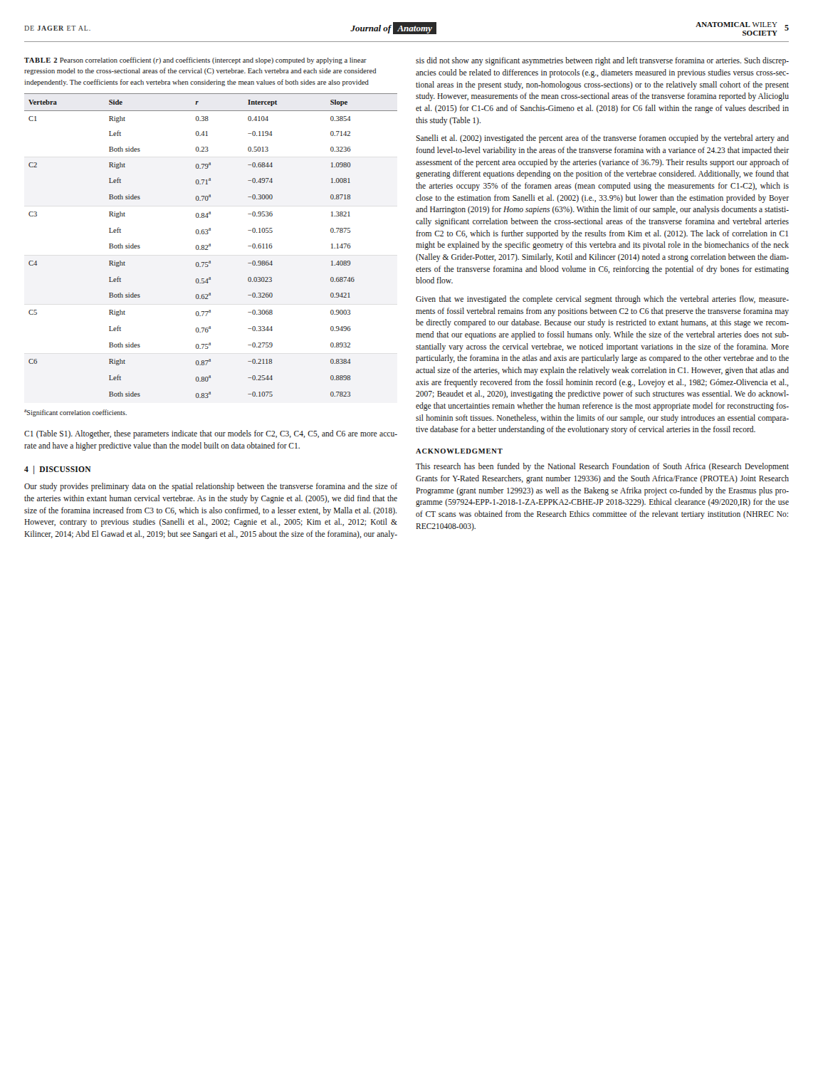de JAGER et al.
Journal of Anatomy
ANATOMICAL WILEY
SOCIETY
5
TABLE 2 Pearson correlation coefficient (r) and coefficients (intercept and slope) computed by applying a linear regression model to the cross-sectional areas of the cervical (C) vertebrae. Each vertebra and each side are considered independently. The coefficients for each vertebra when considering the mean values of both sides are also provided
| Vertebra | Side | r | Intercept | Slope |
| --- | --- | --- | --- | --- |
| C1 | Right | 0.38 | 0.4104 | 0.3854 |
| | Left | 0.41 | −0.1194 | 0.7142 |
| | Both sides | 0.23 | 0.5013 | 0.3236 |
| C2 | Right | 0.79 a | −0.6844 | 1.0980 |
| | Left | 0.71 a | −0.4974 | 1.0081 |
| | Both sides | 0.70 a | −0.3000 | 0.8718 |
| C3 | Right | 0.84 a | −0.9536 | 1.3821 |
| | Left | 0.63 a | −0.1055 | 0.7875 |
| | Both sides | 0.82 a | −0.6116 | 1.1476 |
| C4 | Right | 0.75 a | −0.9864 | 1.4089 |
| | Left | 0.54 a | 0.03023 | 0.68746 |
| | Both sides | 0.62 a | −0.3260 | 0.9421 |
| C5 | Right | 0.77 a | −0.3068 | 0.9003 |
| | Left | 0.76 a | −0.3344 | 0.9496 |
| | Both sides | 0.75 a | −0.2759 | 0.8932 |
| C6 | Right | 0.87 a | −0.2118 | 0.8384 |
| | Left | 0.80 a | −0.2544 | 0.8898 |
| | Both sides | 0.83 a | −0.1075 | 0.7823 |
aSignificant correlation coefficients.
C1 (Table S1). Altogether, these parameters indicate that our models for C2, C3, C4, C5, and C6 are more accurate and have a higher predictive value than the model built on data obtained for C1.
4 | DISCUSSION
Our study provides preliminary data on the spatial relationship between the transverse foramina and the size of the arteries within extant human cervical vertebrae. As in the study by Cagnie et al. (2005), we did find that the size of the foramina increased from C3 to C6, which is also confirmed, to a lesser extent, by Malla et al. (2018). However, contrary to previous studies (Sanelli et al., 2002; Cagnie et al., 2005; Kim et al., 2012; Kotil & Kilincer, 2014; Abd El Gawad et al., 2019; but see Sangari et al., 2015 about the size of the foramina), our analysis did not show any significant asymmetries between right and left transverse foramina or arteries. Such discrepancies could be related to differences in protocols (e.g., diameters measured in previous studies versus cross-sectional areas in the present study, non-homologous cross-sections) or to the relatively small cohort of the present study. However, measurements of the mean cross-sectional areas of the transverse foramina reported by Alicioglu et al. (2015) for C1-C6 and of Sanchis-Gimeno et al. (2018) for C6 fall within the range of values described in this study (Table 1).
Sanelli et al. (2002) investigated the percent area of the transverse foramen occupied by the vertebral artery and found level-to-level variability in the areas of the transverse foramina with a variance of 24.23 that impacted their assessment of the percent area occupied by the arteries (variance of 36.79). Their results support our approach of generating different equations depending on the position of the vertebrae considered. Additionally, we found that the arteries occupy 35% of the foramen areas (mean computed using the measurements for C1-C2), which is close to the estimation from Sanelli et al. (2002) (i.e., 33.9%) but lower than the estimation provided by Boyer and Harrington (2019) for Homo sapiens (63%). Within the limit of our sample, our analysis documents a statistically significant correlation between the cross-sectional areas of the transverse foramina and vertebral arteries from C2 to C6, which is further supported by the results from Kim et al. (2012). The lack of correlation in C1 might be explained by the specific geometry of this vertebra and its pivotal role in the biomechanics of the neck (Nalley & Grider-Potter, 2017). Similarly, Kotil and Kilincer (2014) noted a strong correlation between the diameters of the transverse foramina and blood volume in C6, reinforcing the potential of dry bones for estimating blood flow.
Given that we investigated the complete cervical segment through which the vertebral arteries flow, measurements of fossil vertebral remains from any positions between C2 to C6 that preserve the transverse foramina may be directly compared to our database. Because our study is restricted to extant humans, at this stage we recommend that our equations are applied to fossil humans only. While the size of the vertebral arteries does not substantially vary across the cervical vertebrae, we noticed important variations in the size of the foramina. More particularly, the foramina in the atlas and axis are particularly large as compared to the other vertebrae and to the actual size of the arteries, which may explain the relatively weak correlation in C1. However, given that atlas and axis are frequently recovered from the fossil hominin record (e.g., Lovejoy et al., 1982; Gómez-Olivencia et al., 2007; Beaudet et al., 2020), investigating the predictive power of such structures was essential. We do acknowledge that uncertainties remain whether the human reference is the most appropriate model for reconstructing fossil hominin soft tissues. Nonetheless, within the limits of our sample, our study introduces an essential comparative database for a better understanding of the evolutionary story of cervical arteries in the fossil record.
ACKNOWLEDGMENT
This research has been funded by the National Research Foundation of South Africa (Research Development Grants for Y-Rated Researchers, grant number 129336) and the South Africa/France (PROTEA) Joint Research Programme (grant number 129923) as well as the Bakeng se Afrika project co-funded by the Erasmus plus programme (597924-EPP-1-2018-1-ZA-EPPKA2-CBHE-JP 2018-3229). Ethical clearance (49/2020,IR) for the use of CT scans was obtained from the Research Ethics committee of the relevant tertiary institution (NHREC No: REC210408-003).